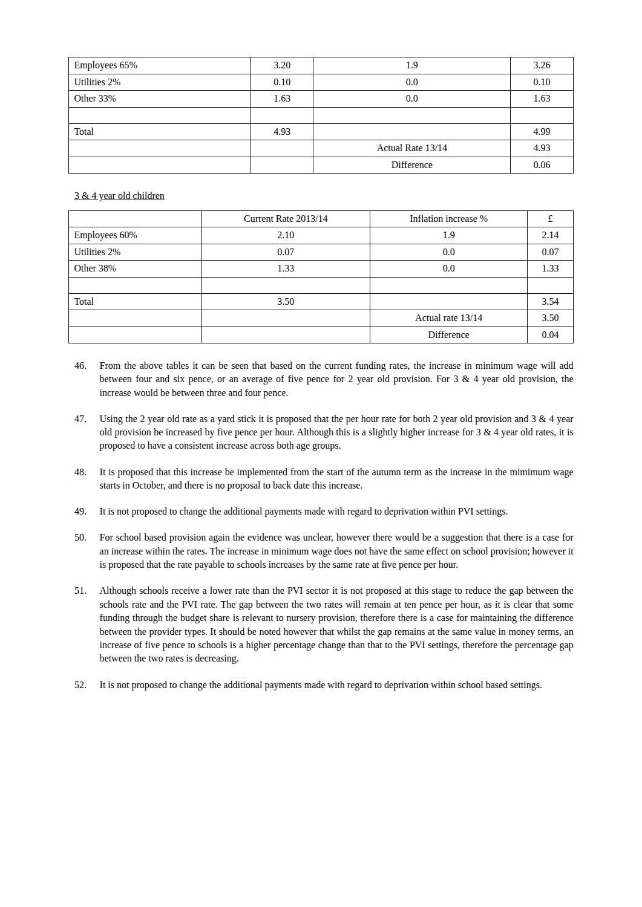| Employees 65% | 3.20 | 1.9 | 3.26 |
| Utilities 2% | 0.10 | 0.0 | 0.10 |
| Other 33% | 1.63 | 0.0 | 1.63 |
| Total | 4.93 | | 4.99 |
| | | Actual Rate 13/14 | 4.93 |
| | | Difference | 0.06 |
3 & 4 year old children
| | Current Rate 2013/14 | Inflation increase % | £ |
| --- | --- | --- | --- |
| Employees 60% | 2.10 | 1.9 | 2.14 |
| Utilities 2% | 0.07 | 0.0 | 0.07 |
| Other 38% | 1.33 | 0.0 | 1.33 |
| Total | 3.50 | | 3.54 |
| | | Actual rate 13/14 | 3.50 |
| | | Difference | 0.04 |
From the above tables it can be seen that based on the current funding rates, the increase in minimum wage will add between four and six pence, or an average of five pence for 2 year old provision. For 3 & 4 year old provision, the increase would be between three and four pence.
Using the 2 year old rate as a yard stick it is proposed that the per hour rate for both 2 year old provision and 3 & 4 year old provision be increased by five pence per hour. Although this is a slightly higher increase for 3 & 4 year old rates, it is proposed to have a consistent increase across both age groups.
It is proposed that this increase be implemented from the start of the autumn term as the increase in the mimimum wage starts in October, and there is no proposal to back date this increase.
It is not proposed to change the additional payments made with regard to deprivation within PVI settings.
For school based provision again the evidence was unclear, however there would be a suggestion that there is a case for an increase within the rates. The increase in minimum wage does not have the same effect on school provision; however it is proposed that the rate payable to schools increases by the same rate at five pence per hour.
Although schools receive a lower rate than the PVI sector it is not proposed at this stage to reduce the gap between the schools rate and the PVI rate. The gap between the two rates will remain at ten pence per hour, as it is clear that some funding through the budget share is relevant to nursery provision, therefore there is a case for maintaining the difference between the provider types. It should be noted however that whilst the gap remains at the same value in money terms, an increase of five pence to schools is a higher percentage change than that to the PVI settings, therefore the percentage gap between the two rates is decreasing.
It is not proposed to change the additional payments made with regard to deprivation within school based settings.